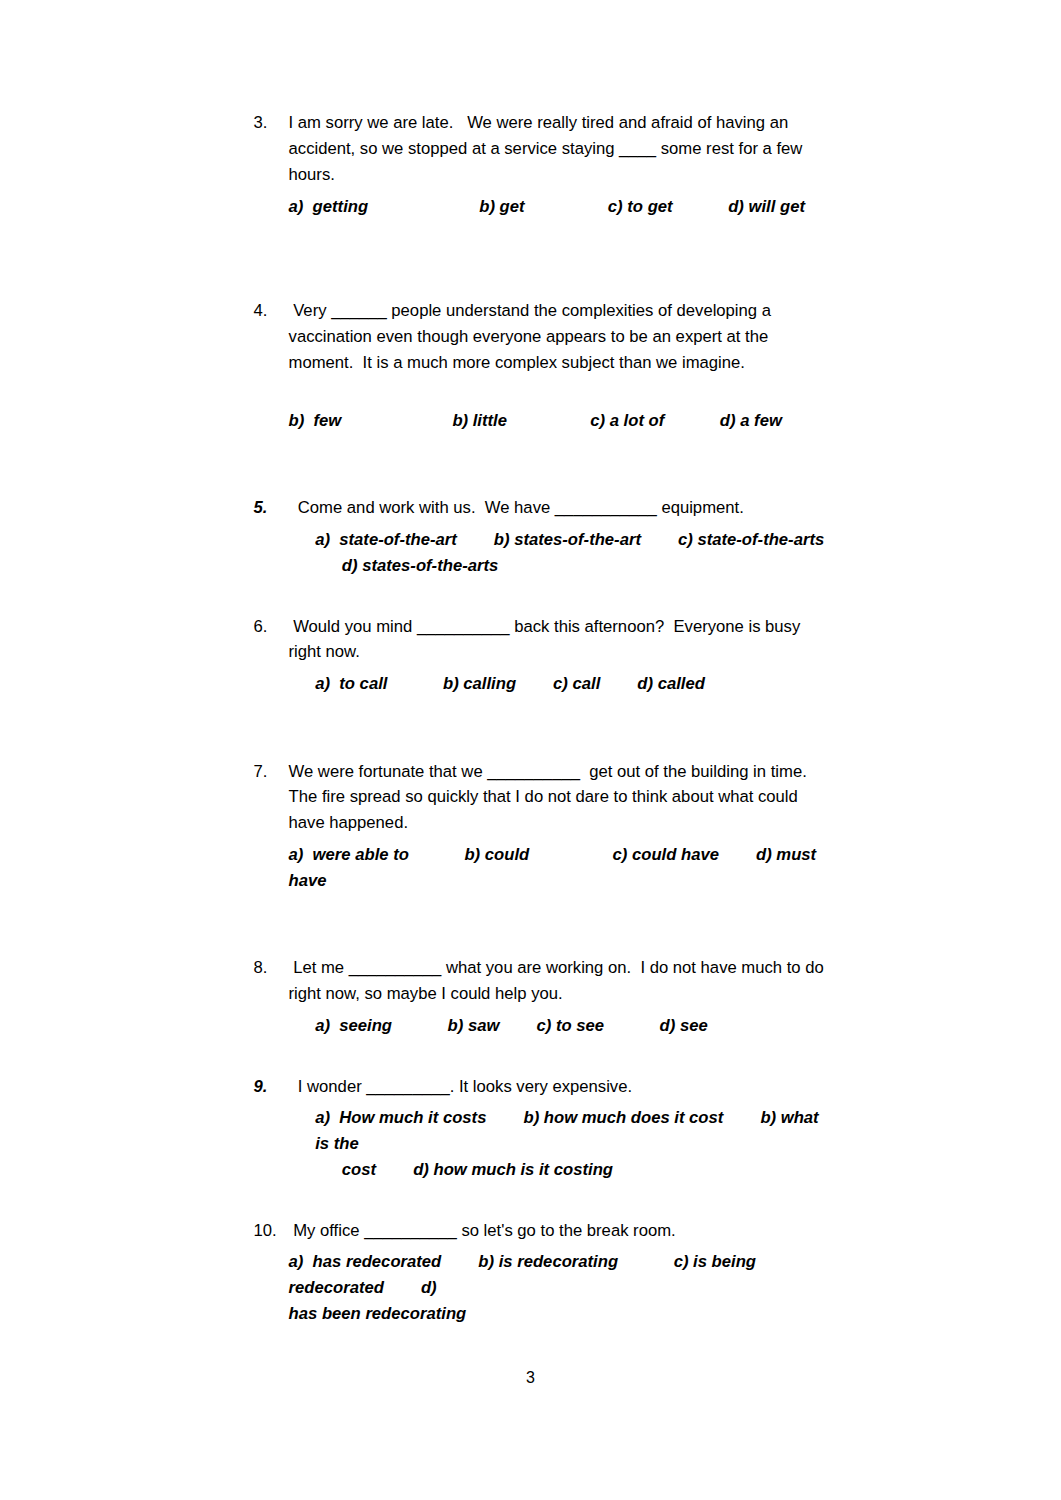3. I am sorry we are late. We were really tired and afraid of having an accident, so we stopped at a service staying ____ some rest for a few hours. a) getting b) get c) to get d) will get
4. Very ______ people understand the complexities of developing a vaccination even though everyone appears to be an expert at the moment. It is a much more complex subject than we imagine.
b) few b) little c) a lot of d) a few
5. Come and work with us. We have ___________ equipment. a) state-of-the-art b) states-of-the-art c) state-of-the-arts
d) states-of-the-arts
6. Would you mind __________ back this afternoon? Everyone is busy right now. a) to call b) calling c) call d) called
7. We were fortunate that we __________ get out of the building in time. The fire spread so quickly that I do not dare to think about what could have happened. a) were able to b) could c) could have d) must have
8. Let me __________ what you are working on. I do not have much to do right now, so maybe I could help you. a) seeing b) saw c) to see d) see
9. I wonder _________. It looks very expensive. a) How much it costs b) how much does it cost b) what is the
cost d) how much is it costing
10. My office __________ so let's go to the break room. a) has redecorated b) is redecorating c) is being redecorated d)
has been redecorating
3